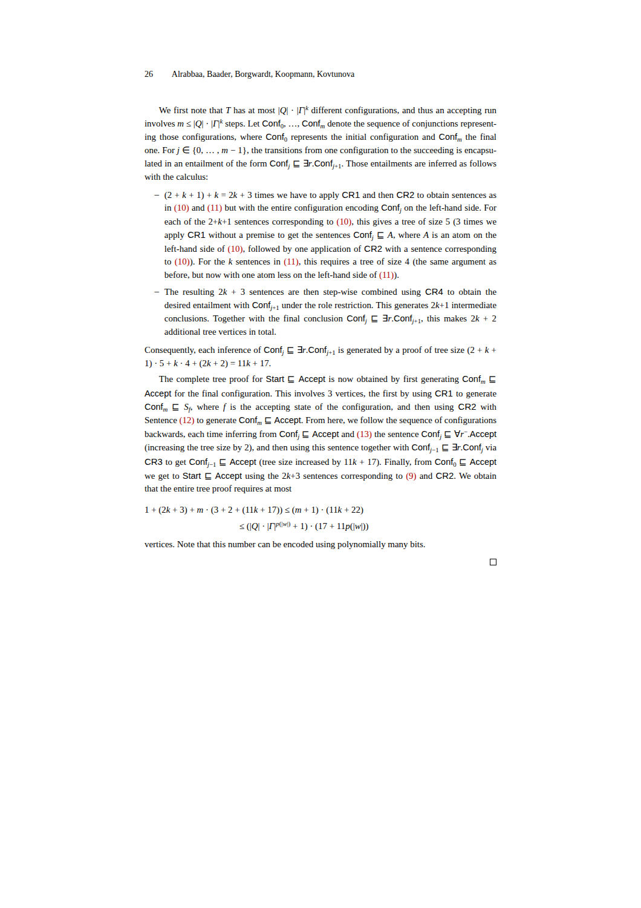26
Alrabbaa, Baader, Borgwardt, Koopmann, Kovtunova
We first note that T has at most |Q| · |Γ|k different configurations, and thus an accepting run involves m ≤ |Q| · |Γ|k steps. Let Conf0, …, Confm denote the sequence of conjunctions representing those configurations, where Conf0 represents the initial configuration and Confm the final one. For j ∈ {0, … , m − 1}, the transitions from one configuration to the succeeding is encapsulated in an entailment of the form Confj ⊑ ∃r.Confj+1. Those entailments are inferred as follows with the calculus:
(2 + k + 1) + k = 2k + 3 times we have to apply CR1 and then CR2 to obtain sentences as in (10) and (11) but with the entire configuration encoding Confj on the left-hand side. For each of the 2+k+1 sentences corresponding to (10), this gives a tree of size 5 (3 times we apply CR1 without a premise to get the sentences Confj ⊑ A, where A is an atom on the left-hand side of (10), followed by one application of CR2 with a sentence corresponding to (10)). For the k sentences in (11), this requires a tree of size 4 (the same argument as before, but now with one atom less on the left-hand side of (11)).
The resulting 2k + 3 sentences are then step-wise combined using CR4 to obtain the desired entailment with Confj+1 under the role restriction. This generates 2k+1 intermediate conclusions. Together with the final conclusion Confj ⊑ ∃r.Confj+1, this makes 2k + 2 additional tree vertices in total.
Consequently, each inference of Confj ⊑ ∃r.Confj+1 is generated by a proof of tree size (2 + k + 1) · 5 + k · 4 + (2k + 2) = 11k + 17.
The complete tree proof for Start ⊑ Accept is now obtained by first generating Confm ⊑ Accept for the final configuration. This involves 3 vertices, the first by using CR1 to generate Confm ⊑ Sf, where f is the accepting state of the configuration, and then using CR2 with Sentence (12) to generate Confm ⊑ Accept. From here, we follow the sequence of configurations backwards, each time inferring from Confj ⊑ Accept and (13) the sentence Confj ⊑ ∀r−.Accept (increasing the tree size by 2), and then using this sentence together with Confj−1 ⊑ ∃r.Confj via CR3 to get Confj−1 ⊑ Accept (tree size increased by 11k + 17). Finally, from Conf0 ⊑ Accept we get to Start ⊑ Accept using the 2k+3 sentences corresponding to (9) and CR2. We obtain that the entire tree proof requires at most
1 + (2k + 3) + m · (3 + 2 + (11k + 17)) ≤ (m + 1) · (11k + 22) ≤ (|Q| · |Γ|p(|w|) + 1) · (17 + 11p(|w|))
vertices. Note that this number can be encoded using polynomially many bits.